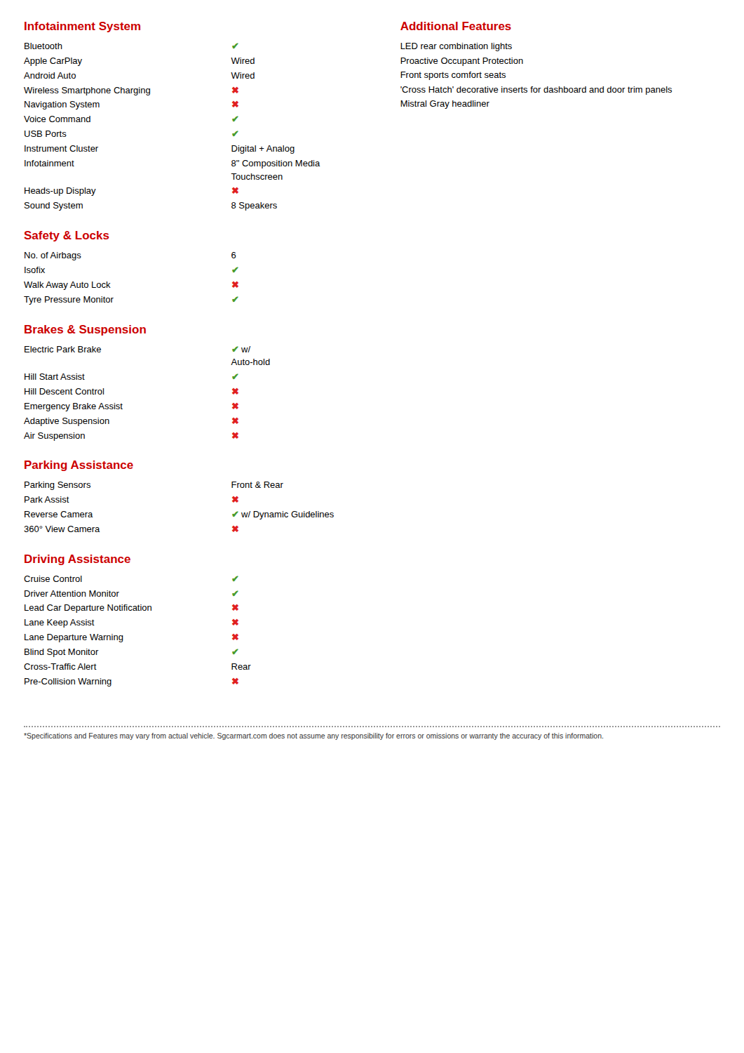Infotainment System
| Bluetooth | ✔ |
| Apple CarPlay | Wired |
| Android Auto | Wired |
| Wireless Smartphone Charging | ✖ |
| Navigation System | ✖ |
| Voice Command | ✔ |
| USB Ports | ✔ |
| Instrument Cluster | Digital + Analog |
| Infotainment | 8" Composition Media Touchscreen |
| Heads-up Display | ✖ |
| Sound System | 8 Speakers |
Safety & Locks
| No. of Airbags | 6 |
| Isofix | ✔ |
| Walk Away Auto Lock | ✖ |
| Tyre Pressure Monitor | ✔ |
Brakes & Suspension
| Electric Park Brake | ✔ w/ Auto-hold |
| Hill Start Assist | ✔ |
| Hill Descent Control | ✖ |
| Emergency Brake Assist | ✖ |
| Adaptive Suspension | ✖ |
| Air Suspension | ✖ |
Parking Assistance
| Parking Sensors | Front & Rear |
| Park Assist | ✖ |
| Reverse Camera | ✔ w/ Dynamic Guidelines |
| 360° View Camera | ✖ |
Driving Assistance
| Cruise Control | ✔ |
| Driver Attention Monitor | ✔ |
| Lead Car Departure Notification | ✖ |
| Lane Keep Assist | ✖ |
| Lane Departure Warning | ✖ |
| Blind Spot Monitor | ✔ |
| Cross-Traffic Alert | Rear |
| Pre-Collision Warning | ✖ |
Additional Features
LED rear combination lights
Proactive Occupant Protection
Front sports comfort seats
'Cross Hatch' decorative inserts for dashboard and door trim panels
Mistral Gray headliner
*Specifications and Features may vary from actual vehicle. Sgcarmart.com does not assume any responsibility for errors or omissions or warranty the accuracy of this information.